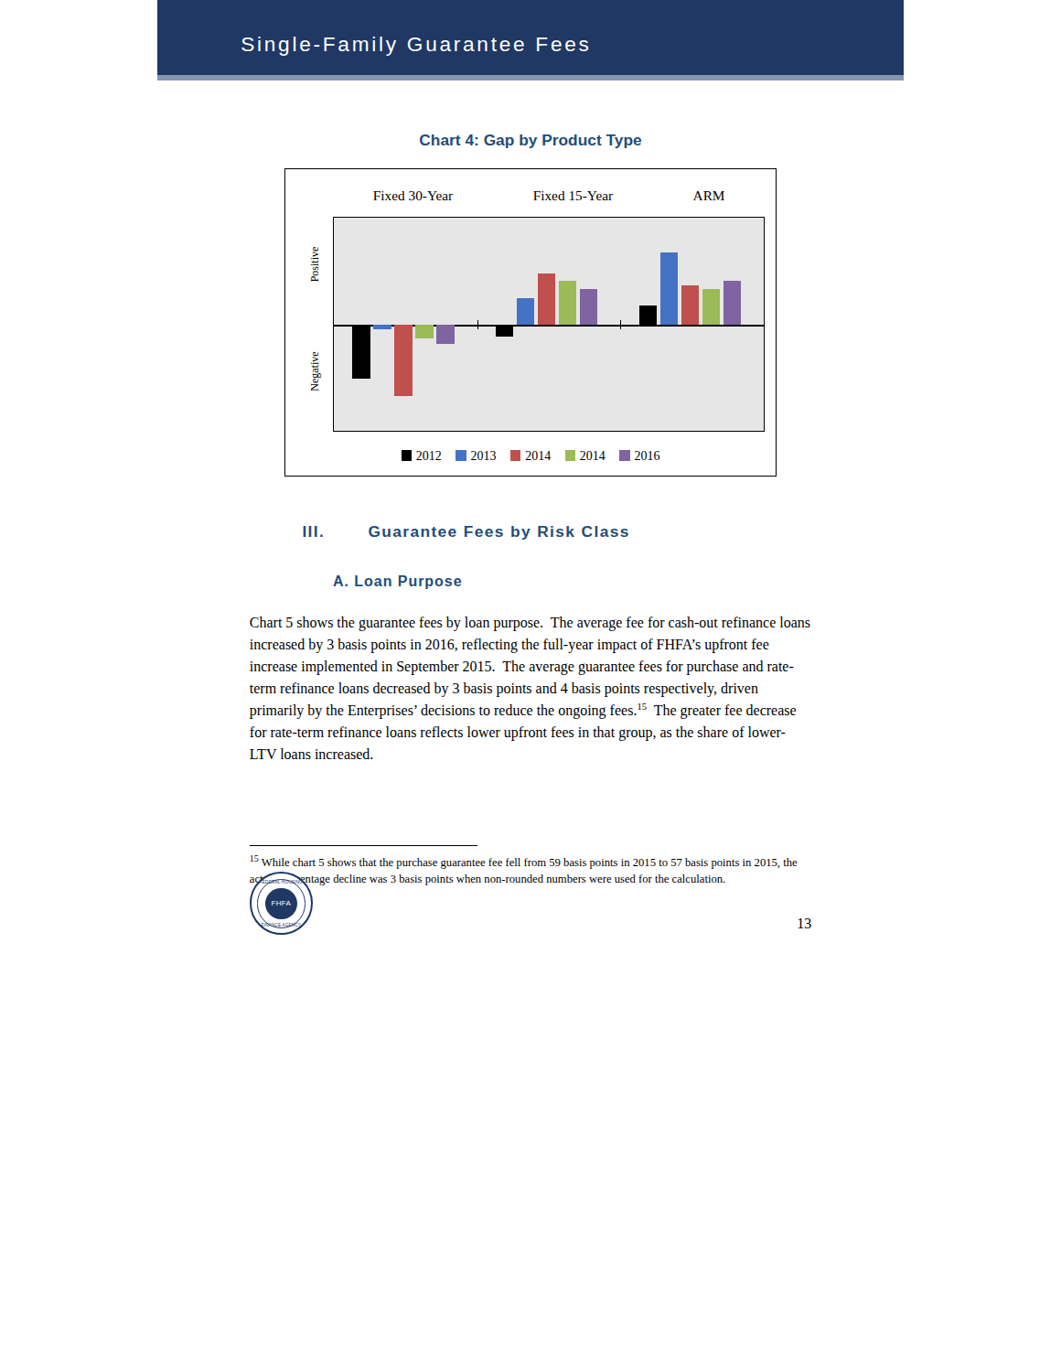Single-Family Guarantee Fees
Chart 4: Gap by Product Type
Fixed 30-Year
Fixed 15-Year
ARM
Positive Negative
2012
2013
2014
2014
2016
III. Guarantee Fees by Risk Class
A. Loan Purpose
Chart 5 shows the guarantee fees by loan purpose. The average fee for cash-out refinance loans increased by 3 basis points in 2016, reflecting the full-year impact of FHFA’s upfront fee increase implemented in September 2015. The average guarantee fees for purchase and rate-term refinance loans decreased by 3 basis points and 4 basis points respectively, driven primarily by the Enterprises’ decisions to reduce the ongoing fees.15 The greater fee decrease for rate-term refinance loans reflects lower upfront fees in that group, as the share of lower-LTV loans increased.
15 While chart 5 shows that the purchase guarantee fee fell from 59 basis points in 2015 to 57 basis points in 2015, the actual percentage decline was 3 basis points when non-rounded numbers were used for the calculation.
FEDERAL HOUSING
FINANCE AGENCY
FHFA
13